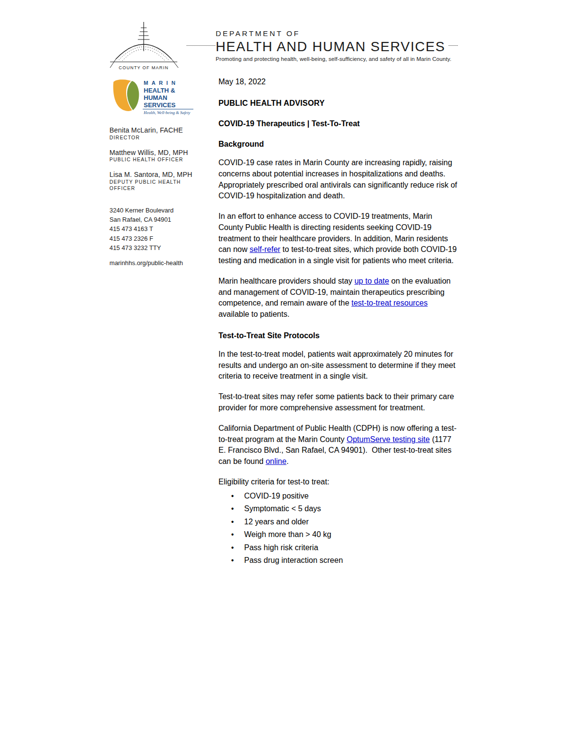COUNTY OF MARIN
DEPARTMENT OF
HEALTH AND HUMAN SERVICES
Promoting and protecting health, well-being, self-sufficiency, and safety of all in Marin County.
M A R I N HEALTH & HUMAN SERVICES Health, Well-being & Safety
Benita McLarin, FACHE
Director
Matthew Willis, MD, MPH
Public Health Officer
Lisa M. Santora, MD, MPH
Deputy Public Health Officer
3240 Kerner Boulevard
San Rafael, CA 94901
415 473 4163 T
415 473 2326 F
415 473 3232 TTY
marinhhs.org/public-health
May 18, 2022
PUBLIC HEALTH ADVISORY
COVID-19 Therapeutics | Test-To-Treat
Background
COVID-19 case rates in Marin County are increasing rapidly, raising concerns about potential increases in hospitalizations and deaths. Appropriately prescribed oral antivirals can significantly reduce risk of COVID-19 hospitalization and death.
In an effort to enhance access to COVID-19 treatments, Marin County Public Health is directing residents seeking COVID-19 treatment to their healthcare providers. In addition, Marin residents can now self-refer to test-to-treat sites, which provide both COVID-19 testing and medication in a single visit for patients who meet criteria.
Marin healthcare providers should stay up to date on the evaluation and management of COVID-19, maintain therapeutics prescribing competence, and remain aware of the test-to-treat resources available to patients.
Test-to-Treat Site Protocols
In the test-to-treat model, patients wait approximately 20 minutes for results and undergo an on-site assessment to determine if they meet criteria to receive treatment in a single visit.
Test-to-treat sites may refer some patients back to their primary care provider for more comprehensive assessment for treatment.
California Department of Public Health (CDPH) is now offering a test-to-treat program at the Marin County OptumServe testing site (1177 E. Francisco Blvd., San Rafael, CA 94901). Other test-to-treat sites can be found online.
Eligibility criteria for test-to treat:
COVID-19 positive
Symptomatic < 5 days
12 years and older
Weigh more than > 40 kg
Pass high risk criteria
Pass drug interaction screen